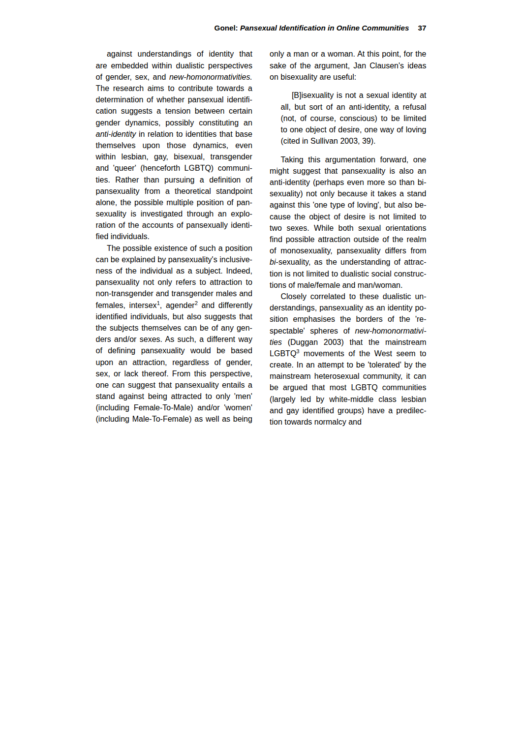Gonel: Pansexual Identification in Online Communities 37
against understandings of identity that are embedded within dualistic perspectives of gender, sex, and new-homonormativities. The research aims to contribute towards a determination of whether pansexual identification suggests a tension between certain gender dynamics, possibly constituting an anti-identity in relation to identities that base themselves upon those dynamics, even within lesbian, gay, bisexual, transgender and 'queer' (henceforth LGBTQ) communities. Rather than pursuing a definition of pansexuality from a theoretical standpoint alone, the possible multiple position of pansexuality is investigated through an exploration of the accounts of pansexually identified individuals.
The possible existence of such a position can be explained by pansexuality's inclusiveness of the individual as a subject. Indeed, pansexuality not only refers to attraction to non-transgender and transgender males and females, intersex1, agender2 and differently identified individuals, but also suggests that the subjects themselves can be of any genders and/or sexes. As such, a different way of defining pansexuality would be based upon an attraction, regardless of gender, sex, or lack thereof. From this perspective, one can suggest that pansexuality entails a stand against being attracted to only 'men' (including Female-To-Male) and/or 'women' (including Male-To-Female) as well as being only a man or a woman. At this point, for the sake of the argument, Jan Clausen's ideas on bisexuality are useful:
[B]isexuality is not a sexual identity at all, but sort of an anti-identity, a refusal (not, of course, conscious) to be limited to one object of desire, one way of loving (cited in Sullivan 2003, 39).
Taking this argumentation forward, one might suggest that pansexuality is also an anti-identity (perhaps even more so than bisexuality) not only because it takes a stand against this 'one type of loving', but also because the object of desire is not limited to two sexes. While both sexual orientations find possible attraction outside of the realm of monosexuality, pansexuality differs from bi-sexuality, as the understanding of attraction is not limited to dualistic social constructions of male/female and man/woman.
Closely correlated to these dualistic understandings, pansexuality as an identity position emphasises the borders of the 'respectable' spheres of new-homonormativities (Duggan 2003) that the mainstream LGBTQ3 movements of the West seem to create. In an attempt to be 'tolerated' by the mainstream heterosexual community, it can be argued that most LGBTQ communities (largely led by white-middle class lesbian and gay identified groups) have a predilection towards normalcy and